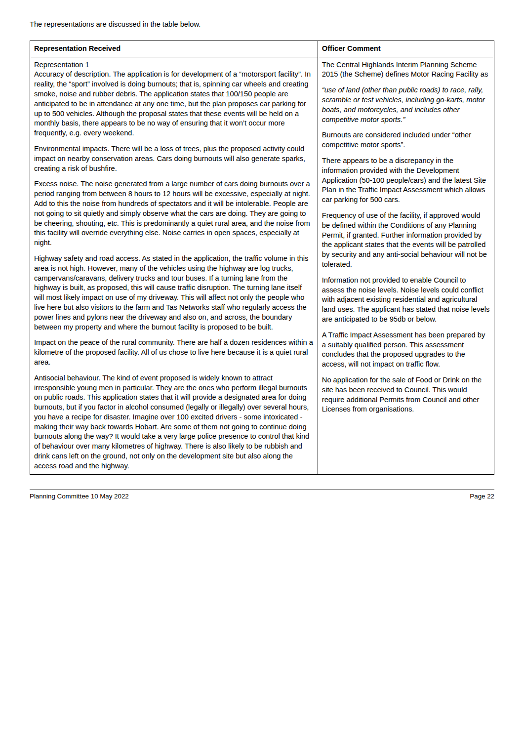The representations are discussed in the table below.
| Representation Received | Officer Comment |
| --- | --- |
| Representation 1 Accuracy of description. The application is for development of a “motorsport facility”. In reality, the “sport” involved is doing burnouts; that is, spinning car wheels and creating smoke, noise and rubber debris. The application states that 100/150 people are anticipated to be in attendance at any one time, but the plan proposes car parking for up to 500 vehicles. Although the proposal states that these events will be held on a monthly basis, there appears to be no way of ensuring that it won’t occur more frequently, e.g. every weekend. Environmental impacts. There will be a loss of trees, plus the proposed activity could impact on nearby conservation areas. Cars doing burnouts will also generate sparks, creating a risk of bushfire. Excess noise. The noise generated from a large number of cars doing burnouts over a period ranging from between 8 hours to 12 hours will be excessive, especially at night. Add to this the noise from hundreds of spectators and it will be intolerable. People are not going to sit quietly and simply observe what the cars are doing. They are going to be cheering, shouting, etc. This is predominantly a quiet rural area, and the noise from this facility will override everything else. Noise carries in open spaces, especially at night. Highway safety and road access. As stated in the application, the traffic volume in this area is not high. However, many of the vehicles using the highway are log trucks, campervans/caravans, delivery trucks and tour buses. If a turning lane from the highway is built, as proposed, this will cause traffic disruption. The turning lane itself will most likely impact on use of my driveway. This will affect not only the people who live here but also visitors to the farm and Tas Networks staff who regularly access the power lines and pylons near the driveway and also on, and across, the boundary between my property and where the burnout facility is proposed to be built. Impact on the peace of the rural community. There are half a dozen residences within a kilometre of the proposed facility. All of us chose to live here because it is a quiet rural area. Antisocial behaviour. The kind of event proposed is widely known to attract irresponsible young men in particular. They are the ones who perform illegal burnouts on public roads. This application states that it will provide a designated area for doing burnouts, but if you factor in alcohol consumed (legally or illegally) over several hours, you have a recipe for disaster. Imagine over 100 excited drivers - some intoxicated - making their way back towards Hobart. Are some of them not going to continue doing burnouts along the way? It would take a very large police presence to control that kind of behaviour over many kilometres of highway. There is also likely to be rubbish and drink cans left on the ground, not only on the development site but also along the access road and the highway. | The Central Highlands Interim Planning Scheme 2015 (the Scheme) defines Motor Racing Facility as “use of land (other than public roads) to race, rally, scramble or test vehicles, including go-karts, motor boats, and motorcycles, and includes other competitive motor sports.” Burnouts are considered included under “other competitive motor sports”. There appears to be a discrepancy in the information provided with the Development Application (50-100 people/cars) and the latest Site Plan in the Traffic Impact Assessment which allows car parking for 500 cars. Frequency of use of the facility, if approved would be defined within the Conditions of any Planning Permit, if granted. Further information provided by the applicant states that the events will be patrolled by security and any anti-social behaviour will not be tolerated. Information not provided to enable Council to assess the noise levels. Noise levels could conflict with adjacent existing residential and agricultural land uses. The applicant has stated that noise levels are anticipated to be 95db or below. A Traffic Impact Assessment has been prepared by a suitably qualified person. This assessment concludes that the proposed upgrades to the access, will not impact on traffic flow. No application for the sale of Food or Drink on the site has been received to Council. This would require additional Permits from Council and other Licenses from organisations. |
Planning Committee 10 May 2022 Page 22